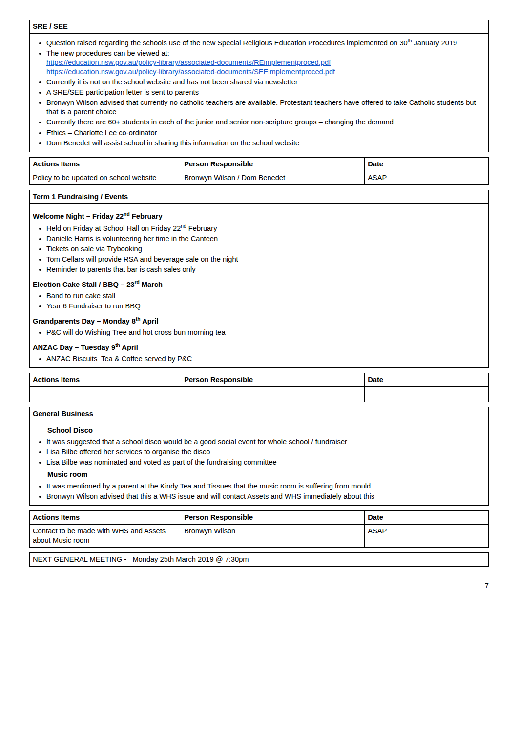| SRE / SEE |
| Question raised regarding the schools use of the new Special Religious Education Procedures implemented on 30 th January 2019 The new procedures can be viewed at: https://education.nsw.gov.au/policy-library/associated-documents/REimplementproced.pdf https://education.nsw.gov.au/policy-library/associated-documents/SEEimplementproced.pdf Currently it is not on the school website and has not been shared via newsletter A SRE/SEE participation letter is sent to parents Bronwyn Wilson advised that currently no catholic teachers are available. Protestant teachers have offered to take Catholic students but that is a parent choice Currently there are 60+ students in each of the junior and senior non-scripture groups – changing the demand Ethics – Charlotte Lee co-ordinator Dom Benedet will assist school in sharing this information on the school website |
| Actions Items | Person Responsible | Date |
| --- | --- | --- |
| Policy to be updated on school website | Bronwyn Wilson / Dom Benedet | ASAP |
| Term 1 Fundraising / Events |
| Welcome Night – Friday 22 nd February Held on Friday at School Hall on Friday 22 nd February Danielle Harris is volunteering her time in the Canteen Tickets on sale via Trybooking Tom Cellars will provide RSA and beverage sale on the night Reminder to parents that bar is cash sales only Election Cake Stall / BBQ – 23 rd March Band to run cake stall Year 6 Fundraiser to run BBQ Grandparents Day – Monday 8 th April P&C will do Wishing Tree and hot cross bun morning tea ANZAC Day – Tuesday 9 th April ANZAC Biscuits Tea & Coffee served by P&C |
| Actions Items | Person Responsible | Date |
| --- | --- | --- |
| General Business |
| School Disco It was suggested that a school disco would be a good social event for whole school / fundraiser Lisa Bilbe offered her services to organise the disco Lisa Bilbe was nominated and voted as part of the fundraising committee Music room It was mentioned by a parent at the Kindy Tea and Tissues that the music room is suffering from mould Bronwyn Wilson advised that this a WHS issue and will contact Assets and WHS immediately about this |
| Actions Items | Person Responsible | Date |
| --- | --- | --- |
| Contact to be made with WHS and Assets about Music room | Bronwyn Wilson | ASAP |
NEXT GENERAL MEETING - Monday 25th March 2019 @ 7:30pm
7